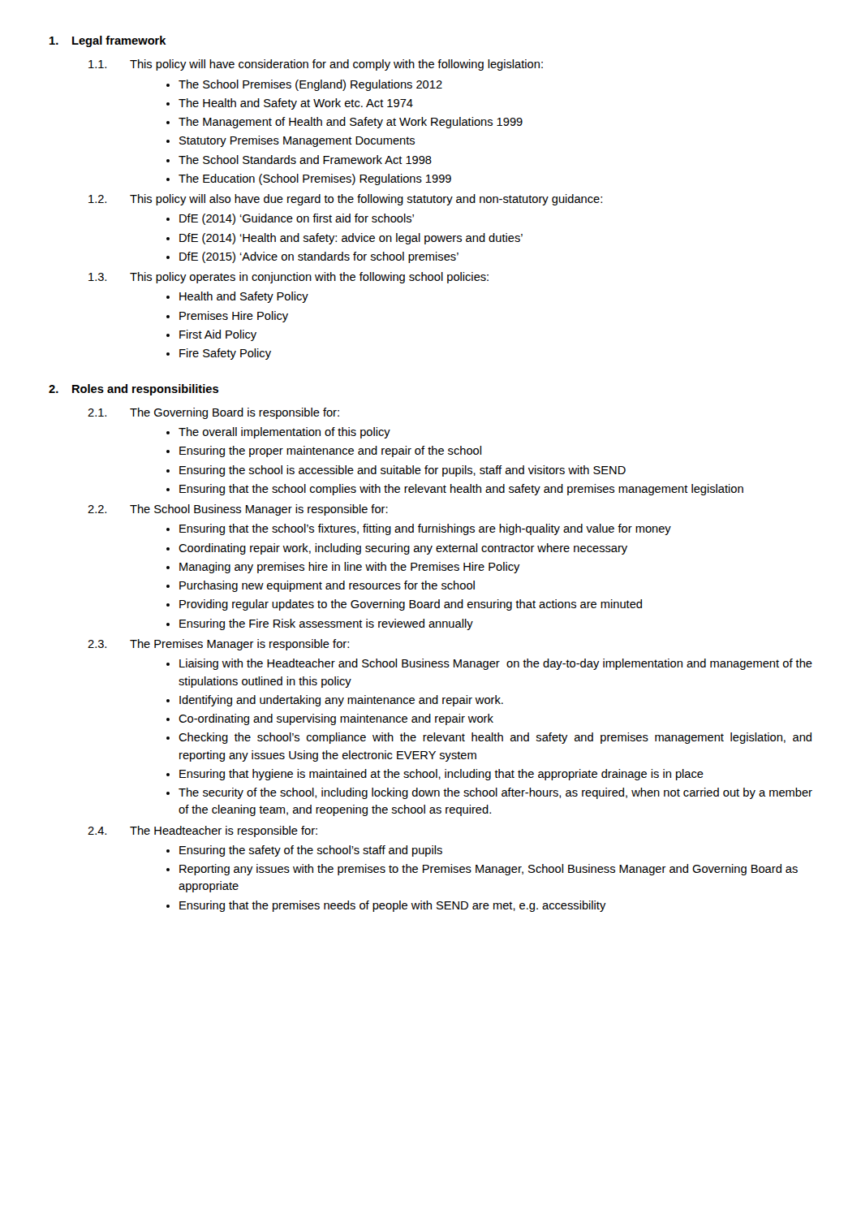Legal framework
1.1. This policy will have consideration for and comply with the following legislation:
The School Premises (England) Regulations 2012
The Health and Safety at Work etc. Act 1974
The Management of Health and Safety at Work Regulations 1999
Statutory Premises Management Documents
The School Standards and Framework Act 1998
The Education (School Premises) Regulations 1999
1.2. This policy will also have due regard to the following statutory and non-statutory guidance:
DfE (2014) ‘Guidance on first aid for schools’
DfE (2014) ‘Health and safety: advice on legal powers and duties’
DfE (2015) ‘Advice on standards for school premises’
1.3. This policy operates in conjunction with the following school policies:
Health and Safety Policy
Premises Hire Policy
First Aid Policy
Fire Safety Policy
Roles and responsibilities
2.1. The Governing Board is responsible for:
The overall implementation of this policy
Ensuring the proper maintenance and repair of the school
Ensuring the school is accessible and suitable for pupils, staff and visitors with SEND
Ensuring that the school complies with the relevant health and safety and premises management legislation
2.2. The School Business Manager is responsible for:
Ensuring that the school’s fixtures, fitting and furnishings are high-quality and value for money
Coordinating repair work, including securing any external contractor where necessary
Managing any premises hire in line with the Premises Hire Policy
Purchasing new equipment and resources for the school
Providing regular updates to the Governing Board and ensuring that actions are minuted
Ensuring the Fire Risk assessment is reviewed annually
2.3. The Premises Manager is responsible for:
Liaising with the Headteacher and School Business Manager on the day-to-day implementation and management of the stipulations outlined in this policy
Identifying and undertaking any maintenance and repair work.
Co-ordinating and supervising maintenance and repair work
Checking the school’s compliance with the relevant health and safety and premises management legislation, and reporting any issues Using the electronic EVERY system
Ensuring that hygiene is maintained at the school, including that the appropriate drainage is in place
The security of the school, including locking down the school after-hours, as required, when not carried out by a member of the cleaning team, and reopening the school as required.
2.4. The Headteacher is responsible for:
Ensuring the safety of the school’s staff and pupils
Reporting any issues with the premises to the Premises Manager, School Business Manager and Governing Board as appropriate
Ensuring that the premises needs of people with SEND are met, e.g. accessibility